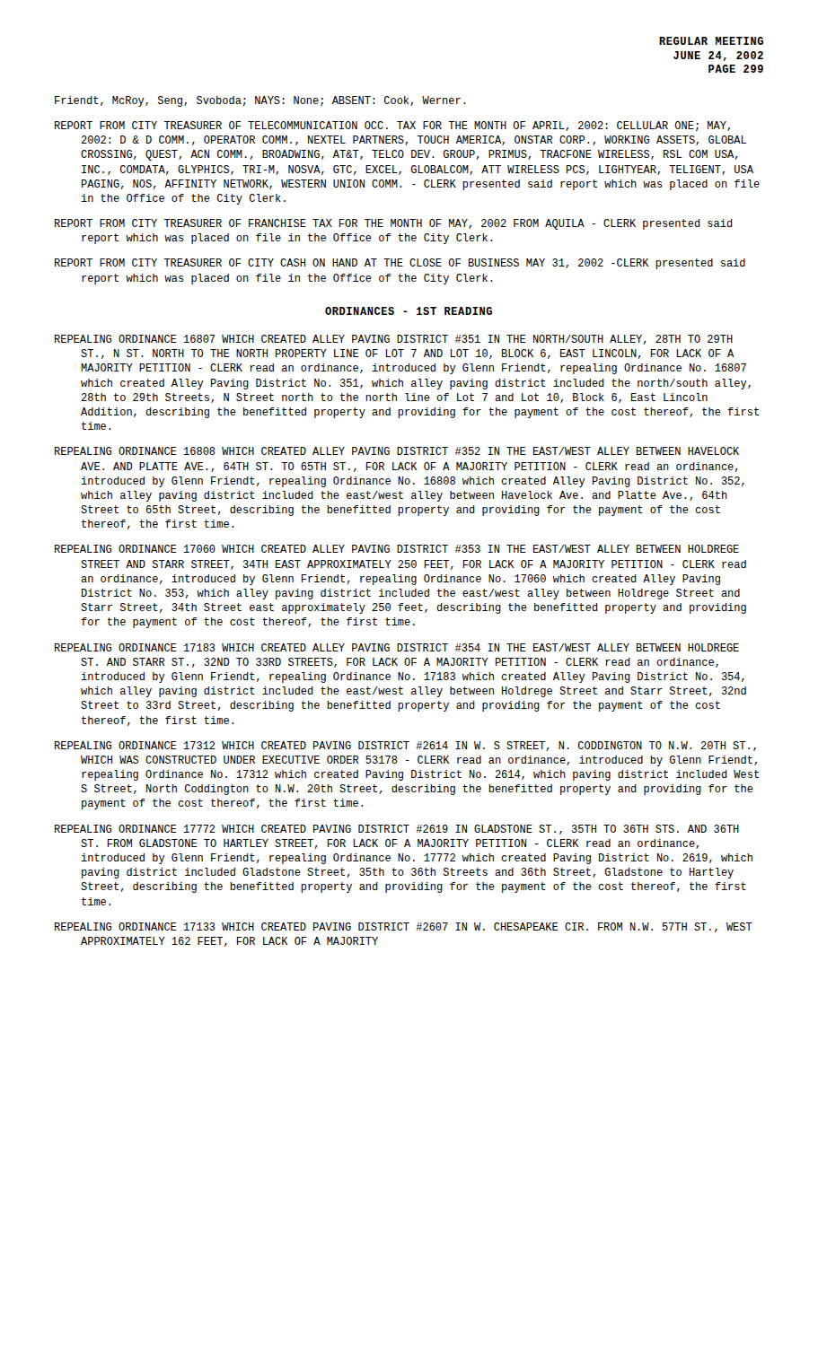REGULAR MEETING
JUNE 24, 2002
PAGE 299
Friendt, McRoy, Seng, Svoboda; NAYS: None; ABSENT: Cook, Werner.
REPORT FROM CITY TREASURER OF TELECOMMUNICATION OCC. TAX FOR THE MONTH OF APRIL, 2002: CELLULAR ONE; MAY, 2002: D & D COMM., OPERATOR COMM., NEXTEL PARTNERS, TOUCH AMERICA, ONSTAR CORP., WORKING ASSETS, GLOBAL CROSSING, QUEST, ACN COMM., BROADWING, AT&T, TELCO DEV. GROUP, PRIMUS, TRACFONE WIRELESS, RSL COM USA, INC., COMDATA, GLYPHICS, TRI-M, NOSVA, GTC, EXCEL, GLOBALCOM, ATT WIRELESS PCS, LIGHTYEAR, TELIGENT, USA PAGING, NOS, AFFINITY NETWORK, WESTERN UNION COMM. - CLERK presented said report which was placed on file in the Office of the City Clerk.
REPORT FROM CITY TREASURER OF FRANCHISE TAX FOR THE MONTH OF MAY, 2002 FROM AQUILA - CLERK presented said report which was placed on file in the Office of the City Clerk.
REPORT FROM CITY TREASURER OF CITY CASH ON HAND AT THE CLOSE OF BUSINESS MAY 31, 2002 -CLERK presented said report which was placed on file in the Office of the City Clerk.
ORDINANCES - 1ST READING
REPEALING ORDINANCE 16807 WHICH CREATED ALLEY PAVING DISTRICT #351 IN THE NORTH/SOUTH ALLEY, 28TH TO 29TH ST., N ST. NORTH TO THE NORTH PROPERTY LINE OF LOT 7 AND LOT 10, BLOCK 6, EAST LINCOLN, FOR LACK OF A MAJORITY PETITION - CLERK read an ordinance, introduced by Glenn Friendt, repealing Ordinance No. 16807 which created Alley Paving District No. 351, which alley paving district included the north/south alley, 28th to 29th Streets, N Street north to the north line of Lot 7 and Lot 10, Block 6, East Lincoln Addition, describing the benefitted property and providing for the payment of the cost thereof, the first time.
REPEALING ORDINANCE 16808 WHICH CREATED ALLEY PAVING DISTRICT #352 IN THE EAST/WEST ALLEY BETWEEN HAVELOCK AVE. AND PLATTE AVE., 64TH ST. TO 65TH ST., FOR LACK OF A MAJORITY PETITION - CLERK read an ordinance, introduced by Glenn Friendt, repealing Ordinance No. 16808 which created Alley Paving District No. 352, which alley paving district included the east/west alley between Havelock Ave. and Platte Ave., 64th Street to 65th Street, describing the benefitted property and providing for the payment of the cost thereof, the first time.
REPEALING ORDINANCE 17060 WHICH CREATED ALLEY PAVING DISTRICT #353 IN THE EAST/WEST ALLEY BETWEEN HOLDREGE STREET AND STARR STREET, 34TH EAST APPROXIMATELY 250 FEET, FOR LACK OF A MAJORITY PETITION - CLERK read an ordinance, introduced by Glenn Friendt, repealing Ordinance No. 17060 which created Alley Paving District No. 353, which alley paving district included the east/west alley between Holdrege Street and Starr Street, 34th Street east approximately 250 feet, describing the benefitted property and providing for the payment of the cost thereof, the first time.
REPEALING ORDINANCE 17183 WHICH CREATED ALLEY PAVING DISTRICT #354 IN THE EAST/WEST ALLEY BETWEEN HOLDREGE ST. AND STARR ST., 32ND TO 33RD STREETS, FOR LACK OF A MAJORITY PETITION - CLERK read an ordinance, introduced by Glenn Friendt, repealing Ordinance No. 17183 which created Alley Paving District No. 354, which alley paving district included the east/west alley between Holdrege Street and Starr Street, 32nd Street to 33rd Street, describing the benefitted property and providing for the payment of the cost thereof, the first time.
REPEALING ORDINANCE 17312 WHICH CREATED PAVING DISTRICT #2614 IN W. S STREET, N. CODDINGTON TO N.W. 20TH ST., WHICH WAS CONSTRUCTED UNDER EXECUTIVE ORDER 53178 - CLERK read an ordinance, introduced by Glenn Friendt, repealing Ordinance No. 17312 which created Paving District No. 2614, which paving district included West S Street, North Coddington to N.W. 20th Street, describing the benefitted property and providing for the payment of the cost thereof, the first time.
REPEALING ORDINANCE 17772 WHICH CREATED PAVING DISTRICT #2619 IN GLADSTONE ST., 35TH TO 36TH STS. AND 36TH ST. FROM GLADSTONE TO HARTLEY STREET, FOR LACK OF A MAJORITY PETITION - CLERK read an ordinance, introduced by Glenn Friendt, repealing Ordinance No. 17772 which created Paving District No. 2619, which paving district included Gladstone Street, 35th to 36th Streets and 36th Street, Gladstone to Hartley Street, describing the benefitted property and providing for the payment of the cost thereof, the first time.
REPEALING ORDINANCE 17133 WHICH CREATED PAVING DISTRICT #2607 IN W. CHESAPEAKE CIR. FROM N.W. 57TH ST., WEST APPROXIMATELY 162 FEET, FOR LACK OF A MAJORITY